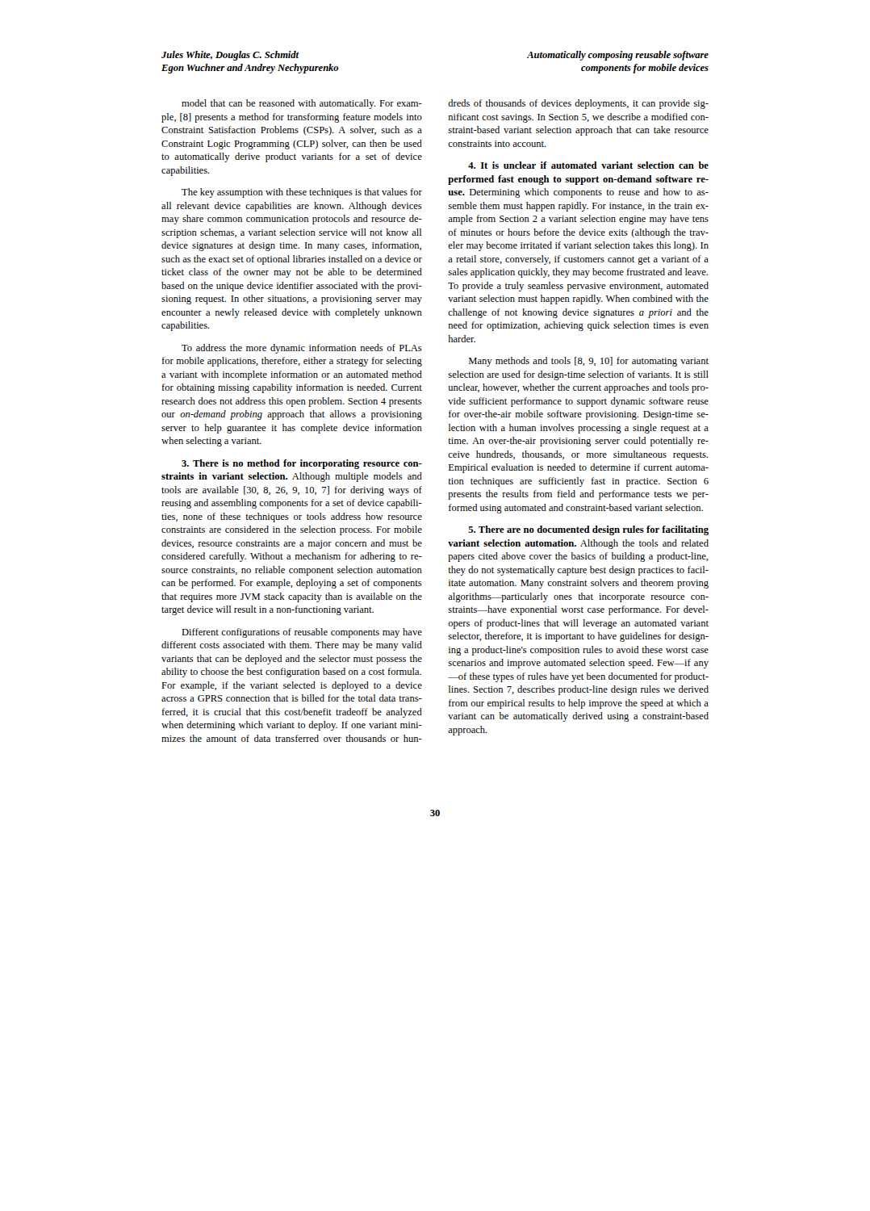Jules White, Douglas C. Schmidt
Egon Wuchner and Andrey Nechypurenko
Automatically composing reusable software
components for mobile devices
model that can be reasoned with automatically. For example, [8] presents a method for transforming feature models into Constraint Satisfaction Problems (CSPs). A solver, such as a Constraint Logic Programming (CLP) solver, can then be used to automatically derive product variants for a set of device capabilities.
The key assumption with these techniques is that values for all relevant device capabilities are known. Although devices may share common communication protocols and resource description schemas, a variant selection service will not know all device signatures at design time. In many cases, information, such as the exact set of optional libraries installed on a device or ticket class of the owner may not be able to be determined based on the unique device identifier associated with the provisioning request. In other situations, a provisioning server may encounter a newly released device with completely unknown capabilities.
To address the more dynamic information needs of PLAs for mobile applications, therefore, either a strategy for selecting a variant with incomplete information or an automated method for obtaining missing capability information is needed. Current research does not address this open problem. Section 4 presents our on-demand probing approach that allows a provisioning server to help guarantee it has complete device information when selecting a variant.
3. There is no method for incorporating resource constraints in variant selection. Although multiple models and tools are available [30, 8, 26, 9, 10, 7] for deriving ways of reusing and assembling components for a set of device capabilities, none of these techniques or tools address how resource constraints are considered in the selection process. For mobile devices, resource constraints are a major concern and must be considered carefully. Without a mechanism for adhering to resource constraints, no reliable component selection automation can be performed. For example, deploying a set of components that requires more JVM stack capacity than is available on the target device will result in a non-functioning variant.
Different configurations of reusable components may have different costs associated with them. There may be many valid variants that can be deployed and the selector must possess the ability to choose the best configuration based on a cost formula. For example, if the variant selected is deployed to a device across a GPRS connection that is billed for the total data transferred, it is crucial that this cost/benefit tradeoff be analyzed when determining which variant to deploy. If one variant minimizes the amount of data transferred over thousands or hundreds of thousands of devices deployments, it can provide significant cost savings. In Section 5, we describe a modified constraint-based variant selection approach that can take resource constraints into account.
4. It is unclear if automated variant selection can be performed fast enough to support on-demand software reuse. Determining which components to reuse and how to assemble them must happen rapidly. For instance, in the train example from Section 2 a variant selection engine may have tens of minutes or hours before the device exits (although the traveler may become irritated if variant selection takes this long). In a retail store, conversely, if customers cannot get a variant of a sales application quickly, they may become frustrated and leave. To provide a truly seamless pervasive environment, automated variant selection must happen rapidly. When combined with the challenge of not knowing device signatures a priori and the need for optimization, achieving quick selection times is even harder.
Many methods and tools [8, 9, 10] for automating variant selection are used for design-time selection of variants. It is still unclear, however, whether the current approaches and tools provide sufficient performance to support dynamic software reuse for over-the-air mobile software provisioning. Design-time selection with a human involves processing a single request at a time. An over-the-air provisioning server could potentially receive hundreds, thousands, or more simultaneous requests. Empirical evaluation is needed to determine if current automation techniques are sufficiently fast in practice. Section 6 presents the results from field and performance tests we performed using automated and constraint-based variant selection.
5. There are no documented design rules for facilitating variant selection automation. Although the tools and related papers cited above cover the basics of building a product-line, they do not systematically capture best design practices to facilitate automation. Many constraint solvers and theorem proving algorithms—particularly ones that incorporate resource constraints—have exponential worst case performance. For developers of product-lines that will leverage an automated variant selector, therefore, it is important to have guidelines for designing a product-line's composition rules to avoid these worst case scenarios and improve automated selection speed. Few—if any—of these types of rules have yet been documented for product-lines. Section 7, describes product-line design rules we derived from our empirical results to help improve the speed at which a variant can be automatically derived using a constraint-based approach.
30